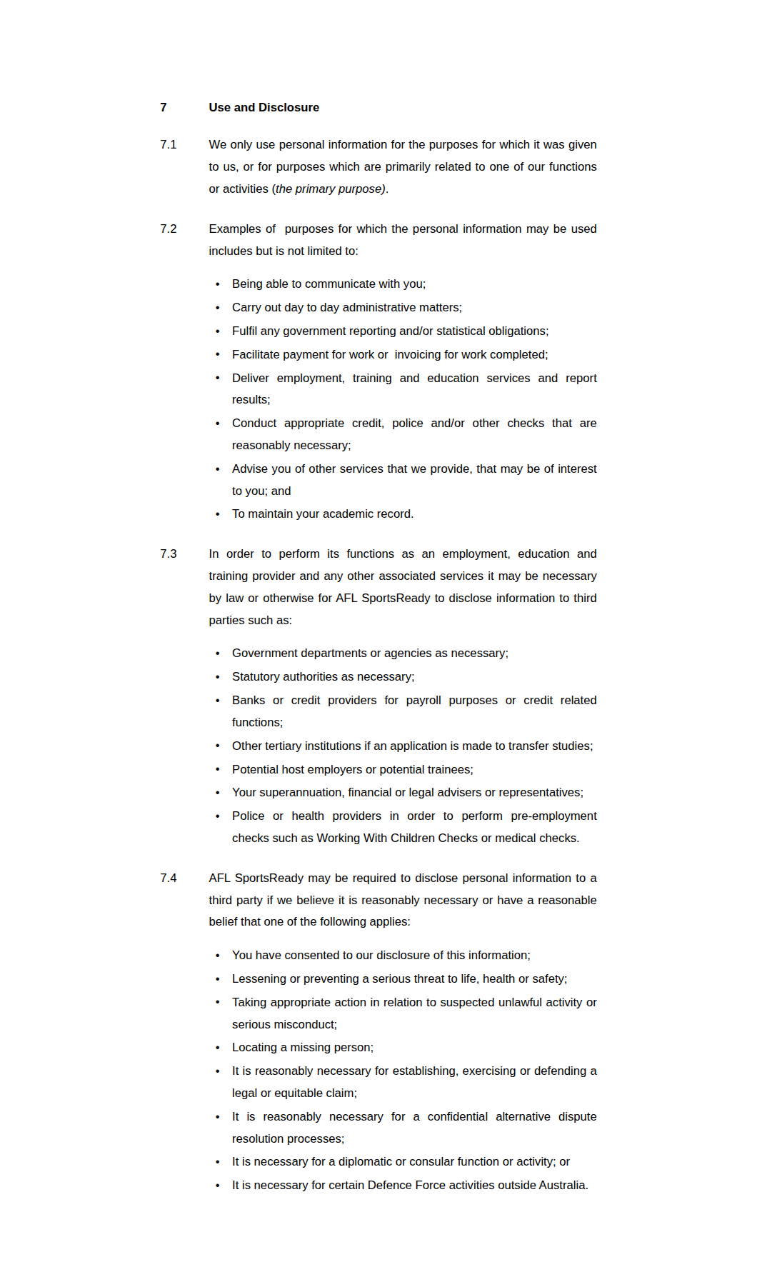7 Use and Disclosure
7.1
We only use personal information for the purposes for which it was given to us, or for purposes which are primarily related to one of our functions or activities (the primary purpose).
7.2
Examples of purposes for which the personal information may be used includes but is not limited to:
Being able to communicate with you;
Carry out day to day administrative matters;
Fulfil any government reporting and/or statistical obligations;
Facilitate payment for work or invoicing for work completed;
Deliver employment, training and education services and report results;
Conduct appropriate credit, police and/or other checks that are reasonably necessary;
Advise you of other services that we provide, that may be of interest to you; and
To maintain your academic record.
7.3
In order to perform its functions as an employment, education and training provider and any other associated services it may be necessary by law or otherwise for AFL SportsReady to disclose information to third parties such as:
Government departments or agencies as necessary;
Statutory authorities as necessary;
Banks or credit providers for payroll purposes or credit related functions;
Other tertiary institutions if an application is made to transfer studies;
Potential host employers or potential trainees;
Your superannuation, financial or legal advisers or representatives;
Police or health providers in order to perform pre-employment checks such as Working With Children Checks or medical checks.
7.4
AFL SportsReady may be required to disclose personal information to a third party if we believe it is reasonably necessary or have a reasonable belief that one of the following applies:
You have consented to our disclosure of this information;
Lessening or preventing a serious threat to life, health or safety;
Taking appropriate action in relation to suspected unlawful activity or serious misconduct;
Locating a missing person;
It is reasonably necessary for establishing, exercising or defending a legal or equitable claim;
It is reasonably necessary for a confidential alternative dispute resolution processes;
It is necessary for a diplomatic or consular function or activity; or
It is necessary for certain Defence Force activities outside Australia.